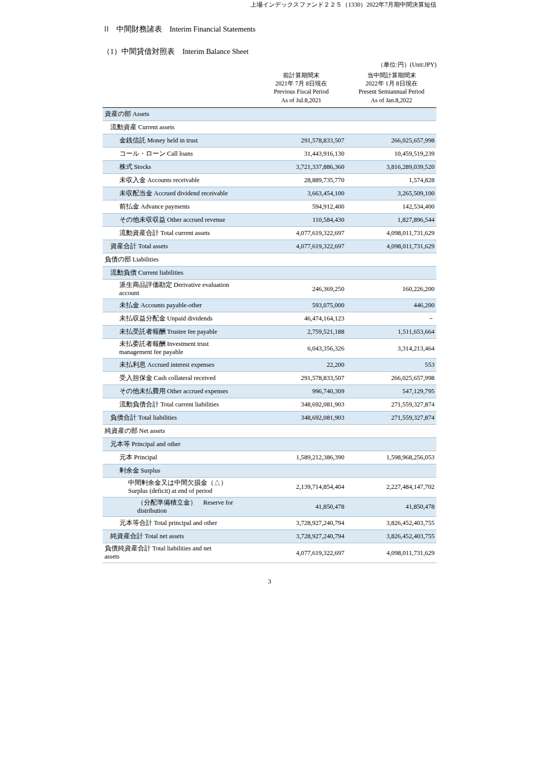上場インデックスファンド２２５（1330）2022年7月期中間決算短信
Ⅱ中間財務諸表　Interim Financial Statements
（1）中間貸借対照表　Interim Balance Sheet
（単位:円）(Unit:JPY)
| | 前計算期間末 2021年 7月 8日現在 Previous Fiscal Period As of Jul.8,2021 | 当中間計算期間末 2022年 1月 8日現在 Present Semiannual Period As of Jan.8,2022 |
| --- | --- | --- |
| 資産の部 Assets | | |
| 流動資産 Current assets | | |
| 金銭信託 Money held in trust | 291,578,833,507 | 266,025,657,998 |
| コール・ローン Call loans | 31,443,916,130 | 10,459,519,239 |
| 株式 Stocks | 3,721,337,886,360 | 3,816,289,039,520 |
| 未収入金 Accounts receivable | 28,889,735,770 | 1,574,828 |
| 未収配当金 Accrued dividend receivable | 3,663,454,100 | 3,265,509,100 |
| 前払金 Advance payments | 594,912,400 | 142,534,400 |
| その他未収収益 Other accrued revenue | 110,584,430 | 1,827,896,544 |
| 流動資産合計 Total current assets | 4,077,619,322,697 | 4,098,011,731,629 |
| 資産合計 Total assets | 4,077,619,322,697 | 4,098,011,731,629 |
| 負債の部 Liabilities | | |
| 流動負債 Current liabilities | | |
| 派生商品評価勘定 Derivative evaluation account | 246,369,250 | 160,226,200 |
| 未払金 Accounts payable-other | 593,075,000 | 446,200 |
| 未払収益分配金 Unpaid dividends | 46,474,164,123 | － |
| 未払受託者報酬 Trustee fee payable | 2,759,521,188 | 1,511,653,664 |
| 未払委託者報酬 Investment trust management fee payable | 6,043,356,326 | 3,314,213,464 |
| 未払利息 Accrued interest expenses | 22,200 | 553 |
| 受入担保金 Cash collateral received | 291,578,833,507 | 266,025,657,998 |
| その他未払費用 Other accrued expenses | 996,740,309 | 547,129,795 |
| 流動負債合計 Total current liabilities | 348,692,081,903 | 271,559,327,874 |
| 負債合計 Total liabilities | 348,692,081,903 | 271,559,327,874 |
| 純資産の部 Net assets | | |
| 元本等 Principal and other | | |
| 元本 Principal | 1,589,212,386,390 | 1,598,968,256,053 |
| 剰余金 Surplus | | |
| 中間剰余金又は中間欠損金（△） Surplus (deficit) at end of period | 2,139,714,854,404 | 2,227,484,147,702 |
| （分配準備積立金） Reserve for distribution | 41,850,478 | 41,850,478 |
| 元本等合計 Total principal and other | 3,728,927,240,794 | 3,826,452,403,755 |
| 純資産合計 Total net assets | 3,728,927,240,794 | 3,826,452,403,755 |
| 負債純資産合計 Total liabilities and net assets | 4,077,619,322,697 | 4,098,011,731,629 |
3